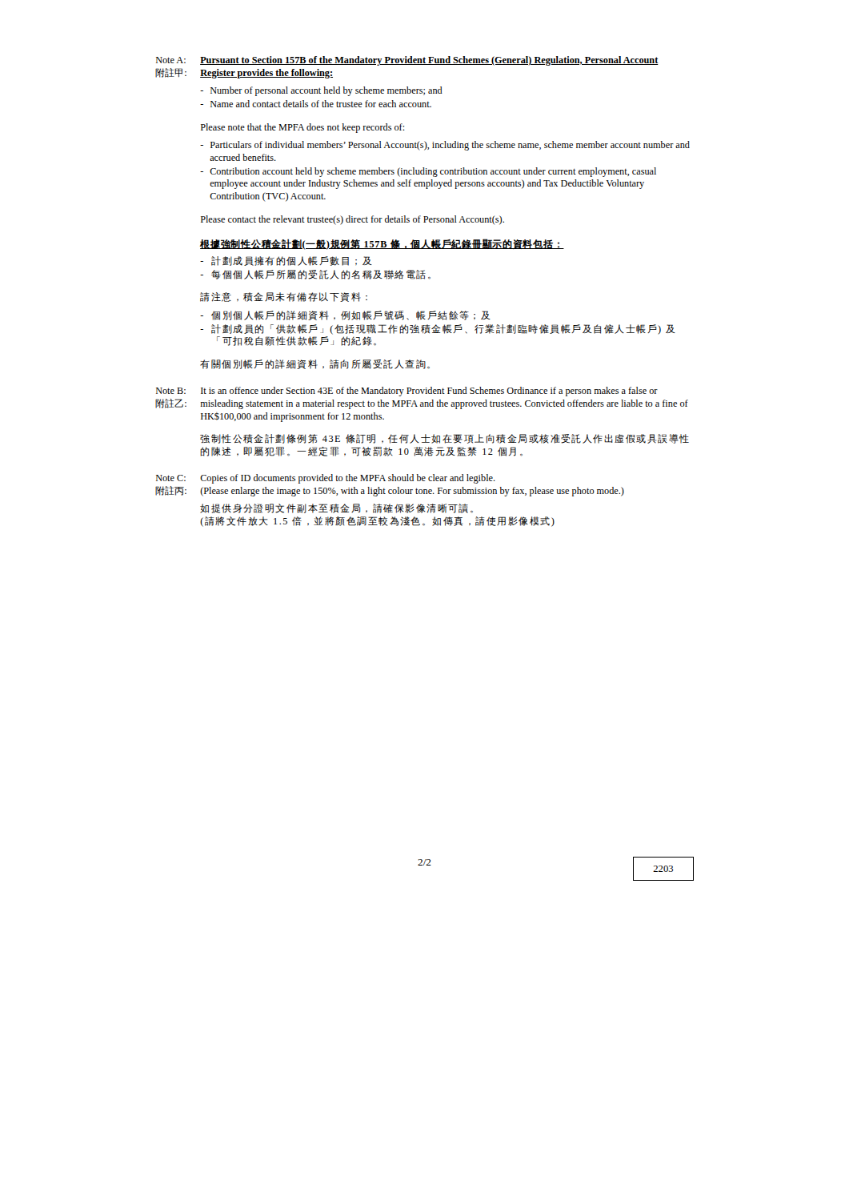Note A: 附註甲:
Pursuant to Section 157B of the Mandatory Provident Fund Schemes (General) Regulation, Personal Account Register provides the following:
Number of personal account held by scheme members; and
Name and contact details of the trustee for each account.
Please note that the MPFA does not keep records of:
Particulars of individual members’ Personal Account(s), including the scheme name, scheme member account number and accrued benefits.
Contribution account held by scheme members (including contribution account under current employment, casual employee account under Industry Schemes and self employed persons accounts) and Tax Deductible Voluntary Contribution (TVC) Account.
Please contact the relevant trustee(s) direct for details of Personal Account(s).
根據強制性公積金計劃(一般)規例第 157B 條，個人帳戶紀錄冊顯示的資料包括：
計劃成員擁有的個人帳戶數目；及
每個個人帳戶所屬的受託人的名稱及聯絡電話。
請注意，積金局未有備存以下資料：
個別個人帳戶的詳細資料，例如帳戶號碼、帳戶結餘等；及
計劃成員的「供款帳戶」(包括現職工作的強積金帳戶、行業計劃臨時僱員帳戶及自僱人士帳戶) 及「可扣稅自願性供款帳戶」的紀錄。
有關個別帳戶的詳細資料，請向所屬受託人查詢。
Note B: 附註乙:
It is an offence under Section 43E of the Mandatory Provident Fund Schemes Ordinance if a person makes a false or misleading statement in a material respect to the MPFA and the approved trustees. Convicted offenders are liable to a fine of HK$100,000 and imprisonment for 12 months.
強制性公積金計劃條例第 43E 條訂明，任何人士如在要項上向積金局或核准受託人作出虛假或具誤導性的陳述，即屬犯罪。一經定罪，可被罰款 10 萬港元及監禁 12 個月。
Note C: 附註丙:
Copies of ID documents provided to the MPFA should be clear and legible.
(Please enlarge the image to 150%, with a light colour tone. For submission by fax, please use photo mode.)
如提供身分證明文件副本至積金局，請確保影像清晰可讀。
(請將文件放大 1.5 倍，並將顏色調至較為淺色。如傳真，請使用影像模式)
2/2
2203